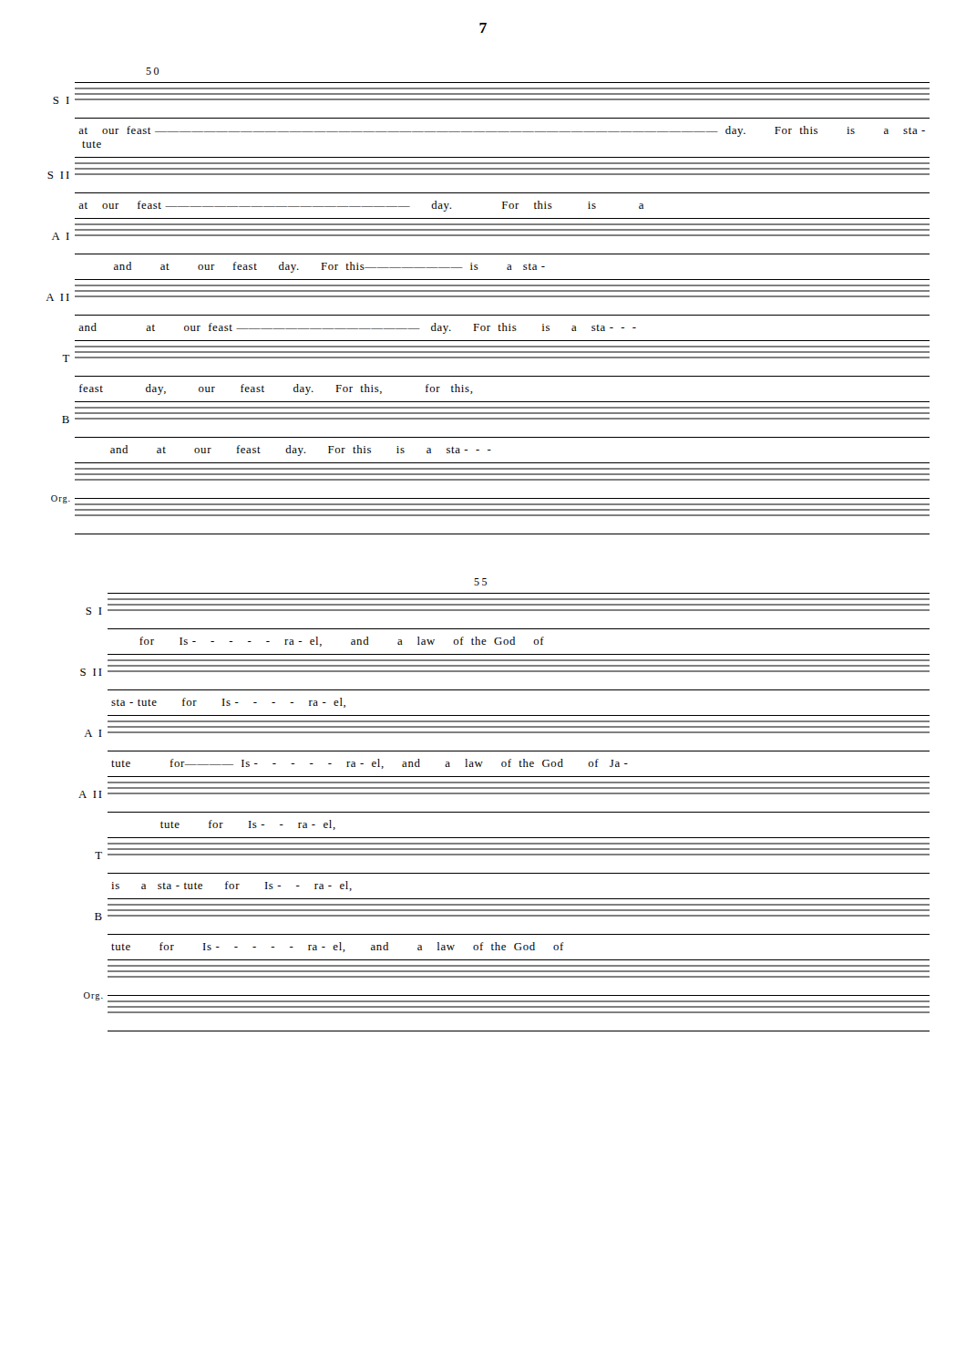7
50
| S I | |
| | at our feast —————————————————————————————————————————————— day. For this is a sta - tute |
| S II | |
| | at our feast ———————————————————— day. For this is a |
| A I | |
| | and at our feast day. For this———————— is a sta - |
| A II | |
| | and at our feast ——————————————— day. For this is a sta - - - |
| T | |
| | feast day, our feast day. For this, for this, |
| B | |
| | and at our feast day. For this is a sta - - - |
| Org. | |
55
| S I | |
| | for Is - - - - - ra - el, and a law of the God of |
| S II | |
| | sta - tute for Is - - - - ra - el, |
| A I | |
| | tute for———— Is - - - - - ra - el, and a law of the God of Ja - |
| A II | |
| | tute for Is - - ra - el, |
| T | |
| | is a sta - tute for Is - - ra - el, |
| B | |
| | tute for Is - - - - - ra - el, and a law of the God of |
| Org. | |